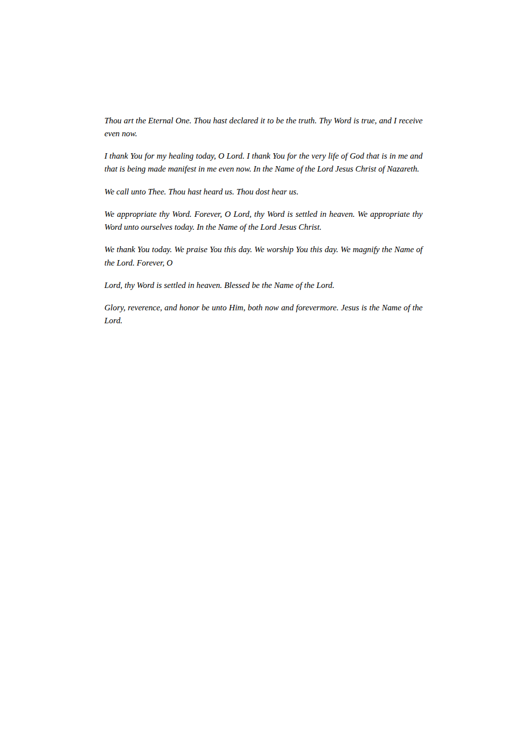Thou art the Eternal One. Thou hast declared it to be the truth. Thy Word is true, and I receive even now.
I thank You for my healing today, O Lord. I thank You for the very life of God that is in me and that is being made manifest in me even now. In the Name of the Lord Jesus Christ of Nazareth.
We call unto Thee. Thou hast heard us. Thou dost hear us.
We appropriate thy Word. Forever, O Lord, thy Word is settled in heaven. We appropriate thy Word unto ourselves today. In the Name of the Lord Jesus Christ.
We thank You today. We praise You this day. We worship You this day. We magnify the Name of the Lord. Forever, O
Lord, thy Word is settled in heaven. Blessed be the Name of the Lord.
Glory, reverence, and honor be unto Him, both now and forevermore. Jesus is the Name of the Lord.